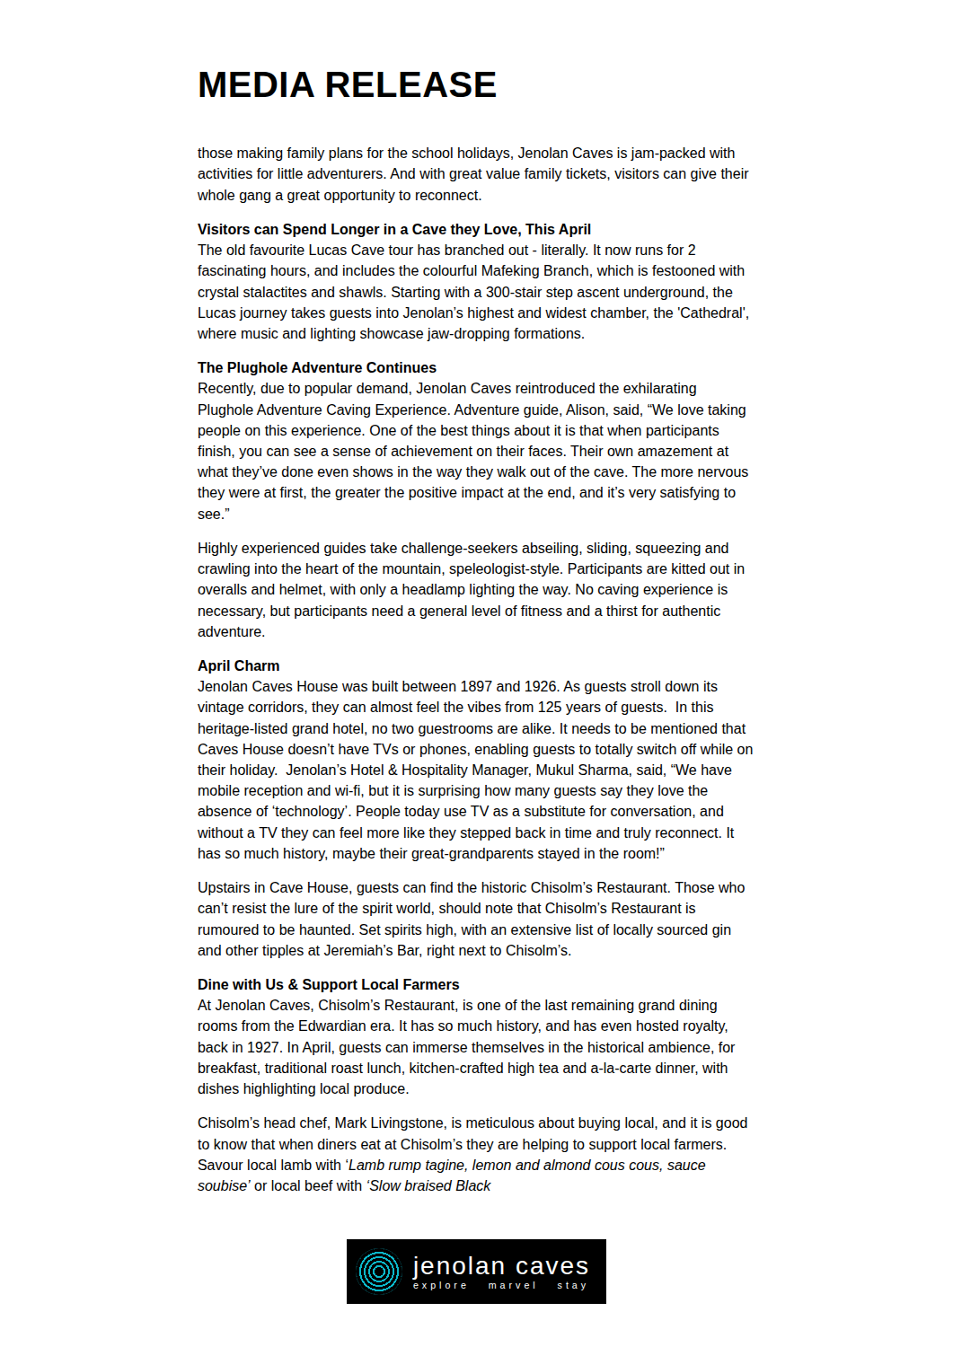MEDIA RELEASE
those making family plans for the school holidays, Jenolan Caves is jam-packed with activities for little adventurers. And with great value family tickets, visitors can give their whole gang a great opportunity to reconnect.
Visitors can Spend Longer in a Cave they Love, This April
The old favourite Lucas Cave tour has branched out - literally. It now runs for 2 fascinating hours, and includes the colourful Mafeking Branch, which is festooned with crystal stalactites and shawls. Starting with a 300-stair step ascent underground, the Lucas journey takes guests into Jenolan’s highest and widest chamber, the 'Cathedral', where music and lighting showcase jaw-dropping formations.
The Plughole Adventure Continues
Recently, due to popular demand, Jenolan Caves reintroduced the exhilarating Plughole Adventure Caving Experience. Adventure guide, Alison, said, “We love taking people on this experience. One of the best things about it is that when participants finish, you can see a sense of achievement on their faces. Their own amazement at what they’ve done even shows in the way they walk out of the cave. The more nervous they were at first, the greater the positive impact at the end, and it’s very satisfying to see.”
Highly experienced guides take challenge-seekers abseiling, sliding, squeezing and crawling into the heart of the mountain, speleologist-style. Participants are kitted out in overalls and helmet, with only a headlamp lighting the way. No caving experience is necessary, but participants need a general level of fitness and a thirst for authentic adventure.
April Charm
Jenolan Caves House was built between 1897 and 1926. As guests stroll down its vintage corridors, they can almost feel the vibes from 125 years of guests. In this heritage-listed grand hotel, no two guestrooms are alike. It needs to be mentioned that Caves House doesn’t have TVs or phones, enabling guests to totally switch off while on their holiday. Jenolan’s Hotel & Hospitality Manager, Mukul Sharma, said, “We have mobile reception and wi-fi, but it is surprising how many guests say they love the absence of ‘technology’. People today use TV as a substitute for conversation, and without a TV they can feel more like they stepped back in time and truly reconnect. It has so much history, maybe their great-grandparents stayed in the room!”
Upstairs in Cave House, guests can find the historic Chisolm’s Restaurant. Those who can’t resist the lure of the spirit world, should note that Chisolm’s Restaurant is rumoured to be haunted. Set spirits high, with an extensive list of locally sourced gin and other tipples at Jeremiah’s Bar, right next to Chisolm’s.
Dine with Us & Support Local Farmers
At Jenolan Caves, Chisolm’s Restaurant, is one of the last remaining grand dining rooms from the Edwardian era. It has so much history, and has even hosted royalty, back in 1927. In April, guests can immerse themselves in the historical ambience, for breakfast, traditional roast lunch, kitchen-crafted high tea and a-la-carte dinner, with dishes highlighting local produce.
Chisolm’s head chef, Mark Livingstone, is meticulous about buying local, and it is good to know that when diners eat at Chisolm’s they are helping to support local farmers. Savour local lamb with ‘Lamb rump tagine, lemon and almond cous cous, sauce soubise’ or local beef with ‘Slow braised Black
jenolan caves explore marvel stay